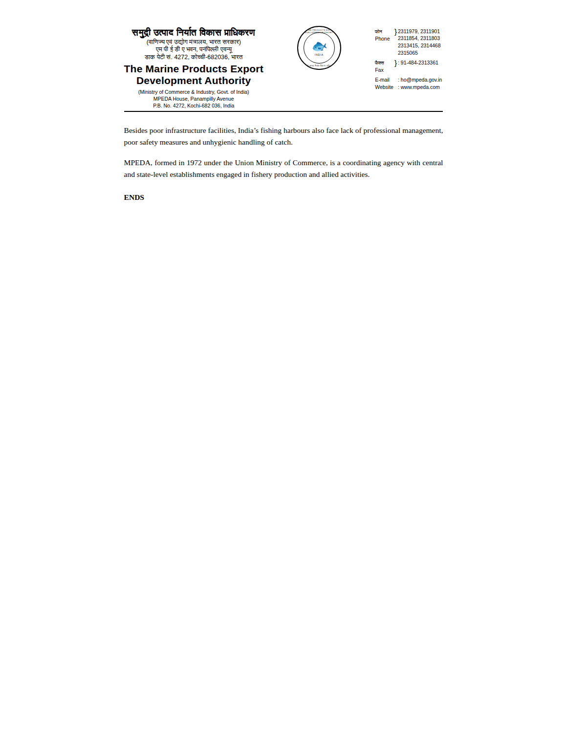समुद्री उत्पाद निर्यात विकास प्राधिकरण
(वाणिज्य एवं उद्योग मंत्रालय, भारत सरकार)
एम पी ई डी ए भवन, पनंपिल्ली एवन्यू
डाक पेटी सं. 4272, कोच्ची-682036, भारत
The Marine Products Export
Development Authority
(Ministry of Commerce & Industry, Govt. of India)
MPEDA House, Panampilly Avenue
P.B. No. 4272, Kochi-682 036, India
MARINE PRODUCTS EXPORT DEVELOPMENT AUTHORITY
🐟
INDIA
समुद्री उत्पाद निर्यात विकास प्राधिकरण
| फोन Phone | } | 2311979, 2311901 2311854, 2311803 2313415, 2314468 2315065 |
| फैक्स Fax | } | : 91-484-2313361 |
| E-mail Website | | : ho@mpeda.gov.in : www.mpeda.com |
Besides poor infrastructure facilities, India’s fishing harbours also face lack of professional management, poor safety measures and unhygienic handling of catch.
MPEDA, formed in 1972 under the Union Ministry of Commerce, is a coordinating agency with central and state-level establishments engaged in fishery production and allied activities.
ENDS